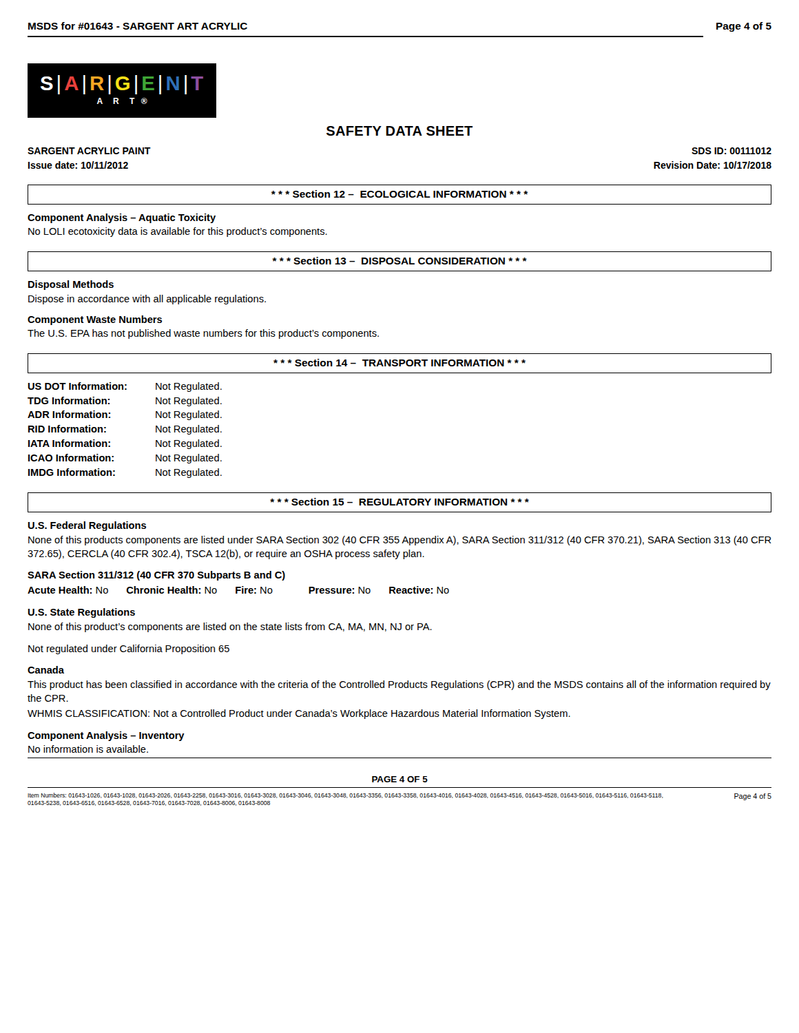MSDS for #01643 - SARGENT ART ACRYLIC
Page 4 of 5
S|A|R|G|E|N|T
A R T ®
SAFETY DATA SHEET
SARGENT ACRYLIC PAINT
SDS ID: 00111012
Issue date: 10/11/2012
Revision Date: 10/17/2018
* * * Section 12 – ECOLOGICAL INFORMATION * * *
Component Analysis – Aquatic Toxicity
No LOLI ecotoxicity data is available for this product’s components.
* * * Section 13 – DISPOSAL CONSIDERATION * * *
Disposal Methods
Dispose in accordance with all applicable regulations.
Component Waste Numbers
The U.S. EPA has not published waste numbers for this product’s components.
* * * Section 14 – TRANSPORT INFORMATION * * *
| US DOT Information: | Not Regulated. |
| TDG Information: | Not Regulated. |
| ADR Information: | Not Regulated. |
| RID Information: | Not Regulated. |
| IATA Information: | Not Regulated. |
| ICAO Information: | Not Regulated. |
| IMDG Information: | Not Regulated. |
* * * Section 15 – REGULATORY INFORMATION * * *
U.S. Federal Regulations
None of this products components are listed under SARA Section 302 (40 CFR 355 Appendix A), SARA Section 311/312 (40 CFR 370.21), SARA Section 313 (40 CFR 372.65), CERCLA (40 CFR 302.4), TSCA 12(b), or require an OSHA process safety plan.
SARA Section 311/312 (40 CFR 370 Subparts B and C)
Acute Health: No Chronic Health: No Fire: No Pressure: No Reactive: No
U.S. State Regulations
None of this product’s components are listed on the state lists from CA, MA, MN, NJ or PA.
Not regulated under California Proposition 65
Canada
This product has been classified in accordance with the criteria of the Controlled Products Regulations (CPR) and the MSDS contains all of the information required by the CPR.
WHMIS CLASSIFICATION: Not a Controlled Product under Canada’s Workplace Hazardous Material Information System.
Component Analysis – Inventory
No information is available.
PAGE 4 OF 5
Item Numbers: 01643-1026, 01643-1028, 01643-2026, 01643-2258, 01643-3016, 01643-3028, 01643-3046, 01643-3048, 01643-3356, 01643-3358, 01643-4016, 01643-4028, 01643-4516, 01643-4528, 01643-5016, 01643-5116, 01643-5118, 01643-5238, 01643-6516, 01643-6528, 01643-7016, 01643-7028, 01643-8006, 01643-8008
Page 4 of 5